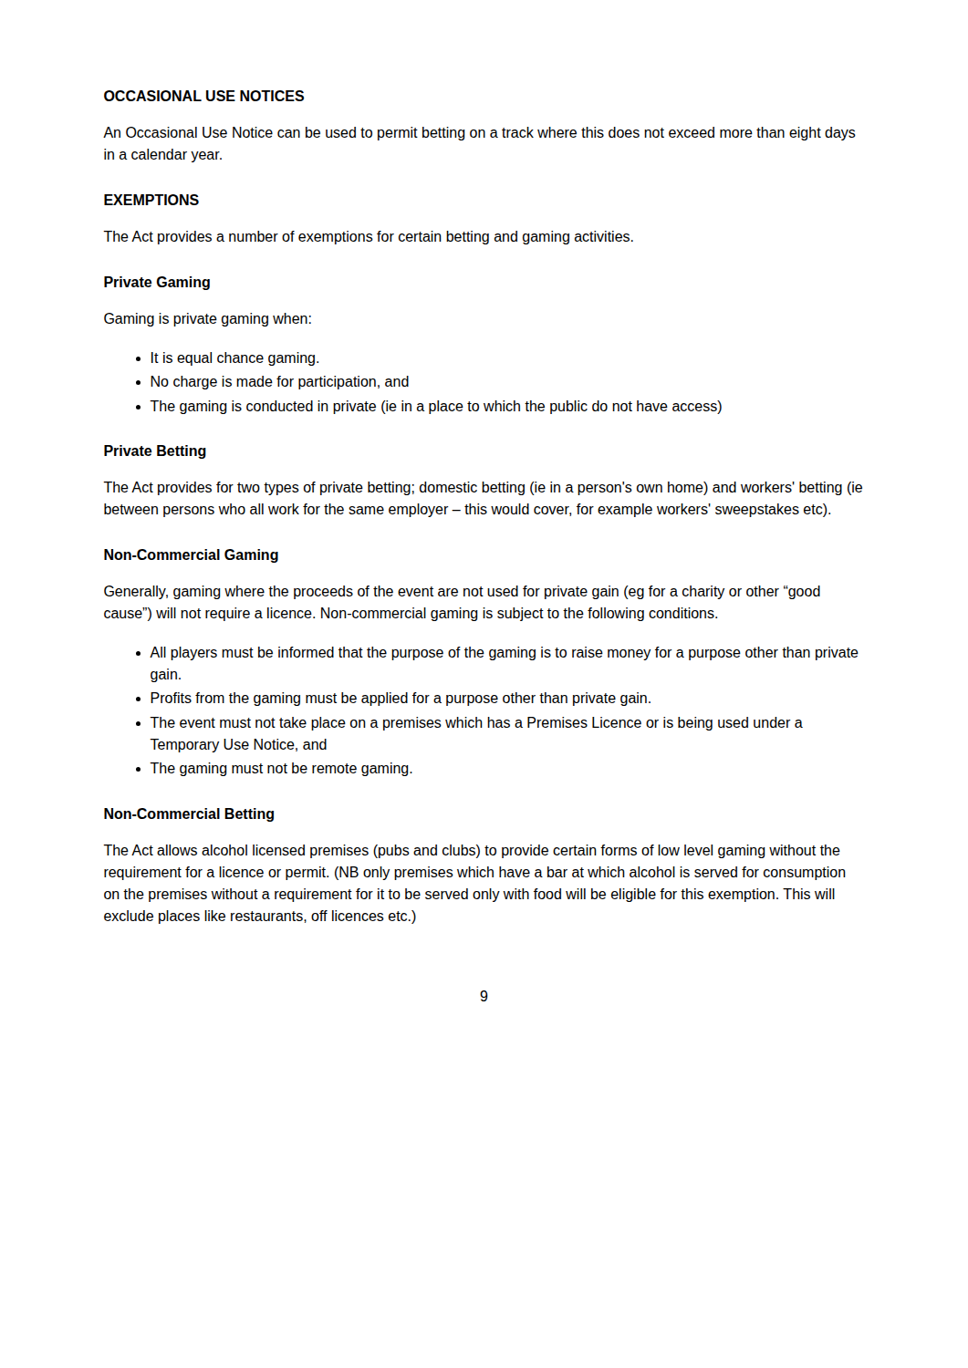OCCASIONAL USE NOTICES
An Occasional Use Notice can be used to permit betting on a track where this does not exceed more than eight days in a calendar year.
EXEMPTIONS
The Act provides a number of exemptions for certain betting and gaming activities.
Private Gaming
Gaming is private gaming when:
It is equal chance gaming.
No charge is made for participation, and
The gaming is conducted in private (ie in a place to which the public do not have access)
Private Betting
The Act provides for two types of private betting; domestic betting (ie in a person's own home) and workers' betting (ie between persons who all work for the same employer – this would cover, for example workers' sweepstakes etc).
Non-Commercial Gaming
Generally, gaming where the proceeds of the event are not used for private gain (eg for a charity or other “good cause”) will not require a licence. Non-commercial gaming is subject to the following conditions.
All players must be informed that the purpose of the gaming is to raise money for a purpose other than private gain.
Profits from the gaming must be applied for a purpose other than private gain.
The event must not take place on a premises which has a Premises Licence or is being used under a Temporary Use Notice, and
The gaming must not be remote gaming.
Non-Commercial Betting
The Act allows alcohol licensed premises (pubs and clubs) to provide certain forms of low level gaming without the requirement for a licence or permit. (NB only premises which have a bar at which alcohol is served for consumption on the premises without a requirement for it to be served only with food will be eligible for this exemption. This will exclude places like restaurants, off licences etc.)
9